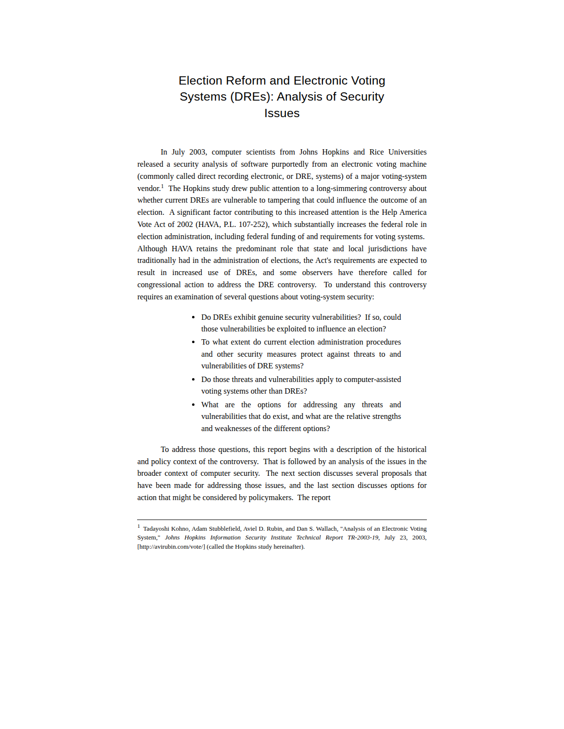Election Reform and Electronic Voting
Systems (DREs): Analysis of Security
Issues
In July 2003, computer scientists from Johns Hopkins and Rice Universities released a security analysis of software purportedly from an electronic voting machine (commonly called direct recording electronic, or DRE, systems) of a major voting-system vendor.1 The Hopkins study drew public attention to a long-simmering controversy about whether current DREs are vulnerable to tampering that could influence the outcome of an election. A significant factor contributing to this increased attention is the Help America Vote Act of 2002 (HAVA, P.L. 107-252), which substantially increases the federal role in election administration, including federal funding of and requirements for voting systems. Although HAVA retains the predominant role that state and local jurisdictions have traditionally had in the administration of elections, the Act's requirements are expected to result in increased use of DREs, and some observers have therefore called for congressional action to address the DRE controversy. To understand this controversy requires an examination of several questions about voting-system security:
Do DREs exhibit genuine security vulnerabilities? If so, could those vulnerabilities be exploited to influence an election?
To what extent do current election administration procedures and other security measures protect against threats to and vulnerabilities of DRE systems?
Do those threats and vulnerabilities apply to computer-assisted voting systems other than DREs?
What are the options for addressing any threats and vulnerabilities that do exist, and what are the relative strengths and weaknesses of the different options?
To address those questions, this report begins with a description of the historical and policy context of the controversy. That is followed by an analysis of the issues in the broader context of computer security. The next section discusses several proposals that have been made for addressing those issues, and the last section discusses options for action that might be considered by policymakers. The report
1 Tadayoshi Kohno, Adam Stubblefield, Aviel D. Rubin, and Dan S. Wallach, "Analysis of an Electronic Voting System," Johns Hopkins Information Security Institute Technical Report TR-2003-19, July 23, 2003, [http://avirubin.com/vote/] (called the Hopkins study hereinafter).